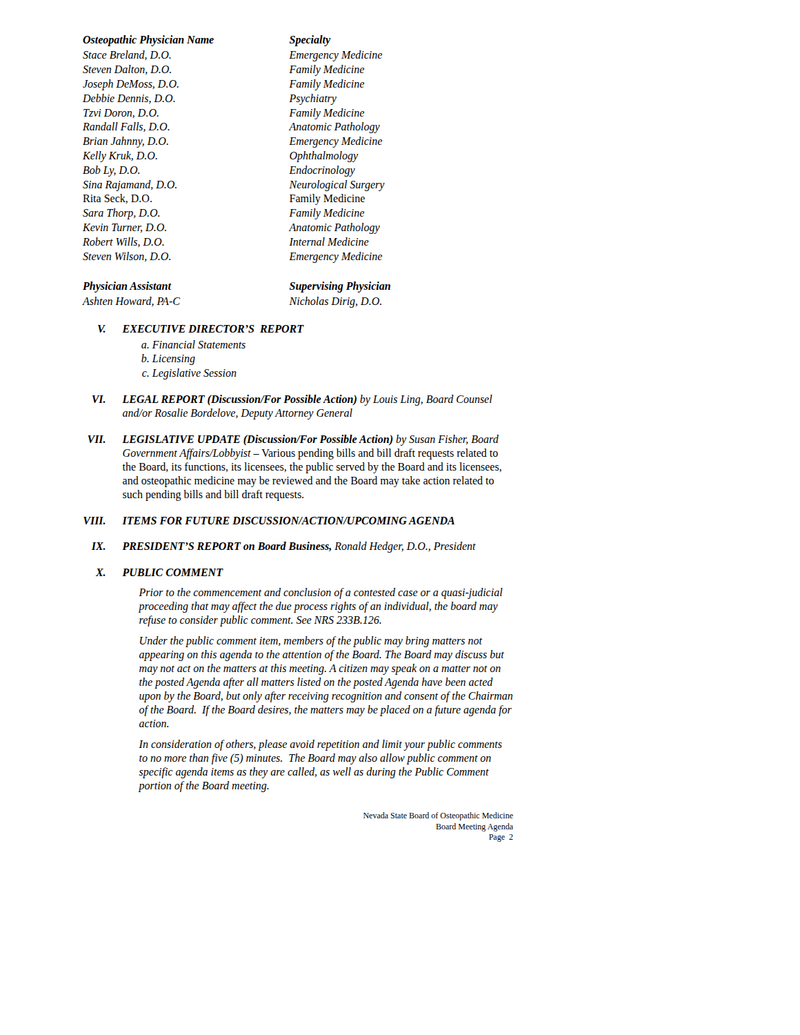| Osteopathic Physician Name | Specialty |
| --- | --- |
| Stace Breland, D.O. | Emergency Medicine |
| Steven Dalton, D.O. | Family Medicine |
| Joseph DeMoss, D.O. | Family Medicine |
| Debbie Dennis, D.O. | Psychiatry |
| Tzvi Doron, D.O. | Family Medicine |
| Randall Falls, D.O. | Anatomic Pathology |
| Brian Jahnny, D.O. | Emergency Medicine |
| Kelly Kruk, D.O. | Ophthalmology |
| Bob Ly, D.O. | Endocrinology |
| Sina Rajamand, D.O. | Neurological Surgery |
| Rita Seck, D.O. | Family Medicine |
| Sara Thorp, D.O. | Family Medicine |
| Kevin Turner, D.O. | Anatomic Pathology |
| Robert Wills, D.O. | Internal Medicine |
| Steven Wilson, D.O. | Emergency Medicine |
| Physician Assistant | Supervising Physician |
| --- | --- |
| Ashten Howard, PA-C | Nicholas Dirig, D.O. |
V.
EXECUTIVE DIRECTOR’S REPORT
Financial Statements
Licensing
Legislative Session
VI.
LEGAL REPORT (Discussion/For Possible Action) by Louis Ling, Board Counsel and/or Rosalie Bordelove, Deputy Attorney General
VII.
LEGISLATIVE UPDATE (Discussion/For Possible Action) by Susan Fisher, Board Government Affairs/Lobbyist – Various pending bills and bill draft requests related to the Board, its functions, its licensees, the public served by the Board and its licensees, and osteopathic medicine may be reviewed and the Board may take action related to such pending bills and bill draft requests.
VIII.
ITEMS FOR FUTURE DISCUSSION/ACTION/UPCOMING AGENDA
IX.
PRESIDENT’S REPORT on Board Business, Ronald Hedger, D.O., President
X.
PUBLIC COMMENT
Prior to the commencement and conclusion of a contested case or a quasi-judicial proceeding that may affect the due process rights of an individual, the board may refuse to consider public comment. See NRS 233B.126.
Under the public comment item, members of the public may bring matters not appearing on this agenda to the attention of the Board. The Board may discuss but may not act on the matters at this meeting. A citizen may speak on a matter not on the posted Agenda after all matters listed on the posted Agenda have been acted upon by the Board, but only after receiving recognition and consent of the Chairman of the Board. If the Board desires, the matters may be placed on a future agenda for action.
In consideration of others, please avoid repetition and limit your public comments to no more than five (5) minutes. The Board may also allow public comment on specific agenda items as they are called, as well as during the Public Comment portion of the Board meeting.
Nevada State Board of Osteopathic Medicine
Board Meeting Agenda
Page 2